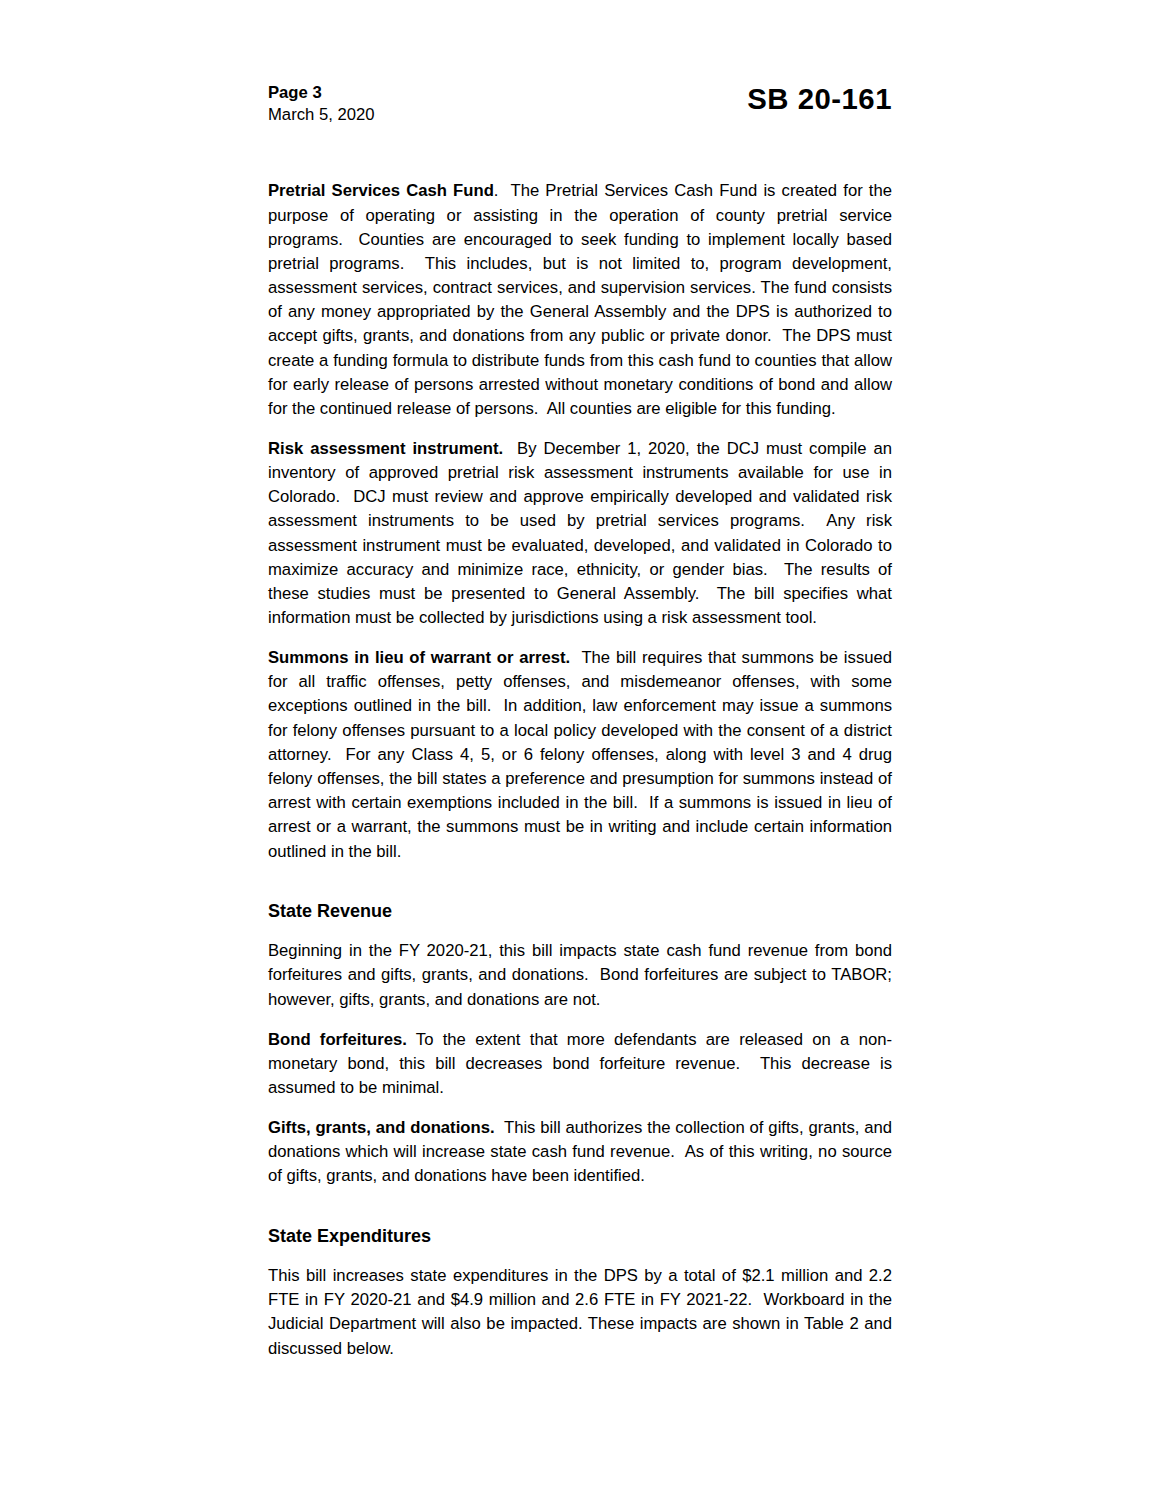Page 3
March 5, 2020
SB 20-161
Pretrial Services Cash Fund. The Pretrial Services Cash Fund is created for the purpose of operating or assisting in the operation of county pretrial service programs. Counties are encouraged to seek funding to implement locally based pretrial programs. This includes, but is not limited to, program development, assessment services, contract services, and supervision services. The fund consists of any money appropriated by the General Assembly and the DPS is authorized to accept gifts, grants, and donations from any public or private donor. The DPS must create a funding formula to distribute funds from this cash fund to counties that allow for early release of persons arrested without monetary conditions of bond and allow for the continued release of persons. All counties are eligible for this funding.
Risk assessment instrument. By December 1, 2020, the DCJ must compile an inventory of approved pretrial risk assessment instruments available for use in Colorado. DCJ must review and approve empirically developed and validated risk assessment instruments to be used by pretrial services programs. Any risk assessment instrument must be evaluated, developed, and validated in Colorado to maximize accuracy and minimize race, ethnicity, or gender bias. The results of these studies must be presented to General Assembly. The bill specifies what information must be collected by jurisdictions using a risk assessment tool.
Summons in lieu of warrant or arrest. The bill requires that summons be issued for all traffic offenses, petty offenses, and misdemeanor offenses, with some exceptions outlined in the bill. In addition, law enforcement may issue a summons for felony offenses pursuant to a local policy developed with the consent of a district attorney. For any Class 4, 5, or 6 felony offenses, along with level 3 and 4 drug felony offenses, the bill states a preference and presumption for summons instead of arrest with certain exemptions included in the bill. If a summons is issued in lieu of arrest or a warrant, the summons must be in writing and include certain information outlined in the bill.
State Revenue
Beginning in the FY 2020-21, this bill impacts state cash fund revenue from bond forfeitures and gifts, grants, and donations. Bond forfeitures are subject to TABOR; however, gifts, grants, and donations are not.
Bond forfeitures. To the extent that more defendants are released on a non-monetary bond, this bill decreases bond forfeiture revenue. This decrease is assumed to be minimal.
Gifts, grants, and donations. This bill authorizes the collection of gifts, grants, and donations which will increase state cash fund revenue. As of this writing, no source of gifts, grants, and donations have been identified.
State Expenditures
This bill increases state expenditures in the DPS by a total of $2.1 million and 2.2 FTE in FY 2020-21 and $4.9 million and 2.6 FTE in FY 2021-22. Workboard in the Judicial Department will also be impacted. These impacts are shown in Table 2 and discussed below.